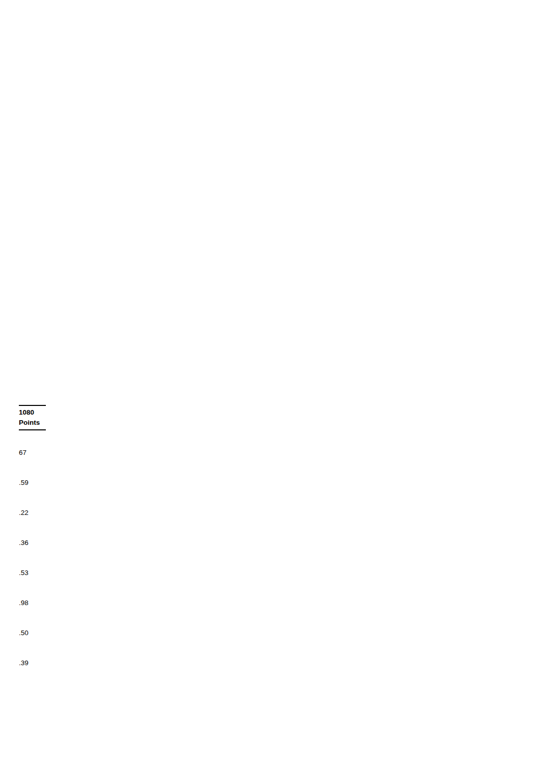| | 1080 Points |
| --- | --- |
| | 67 |
| | .59 |
| | .22 |
| | .36 |
| | .53 |
| | .98 |
| | .50 |
| | .39 |